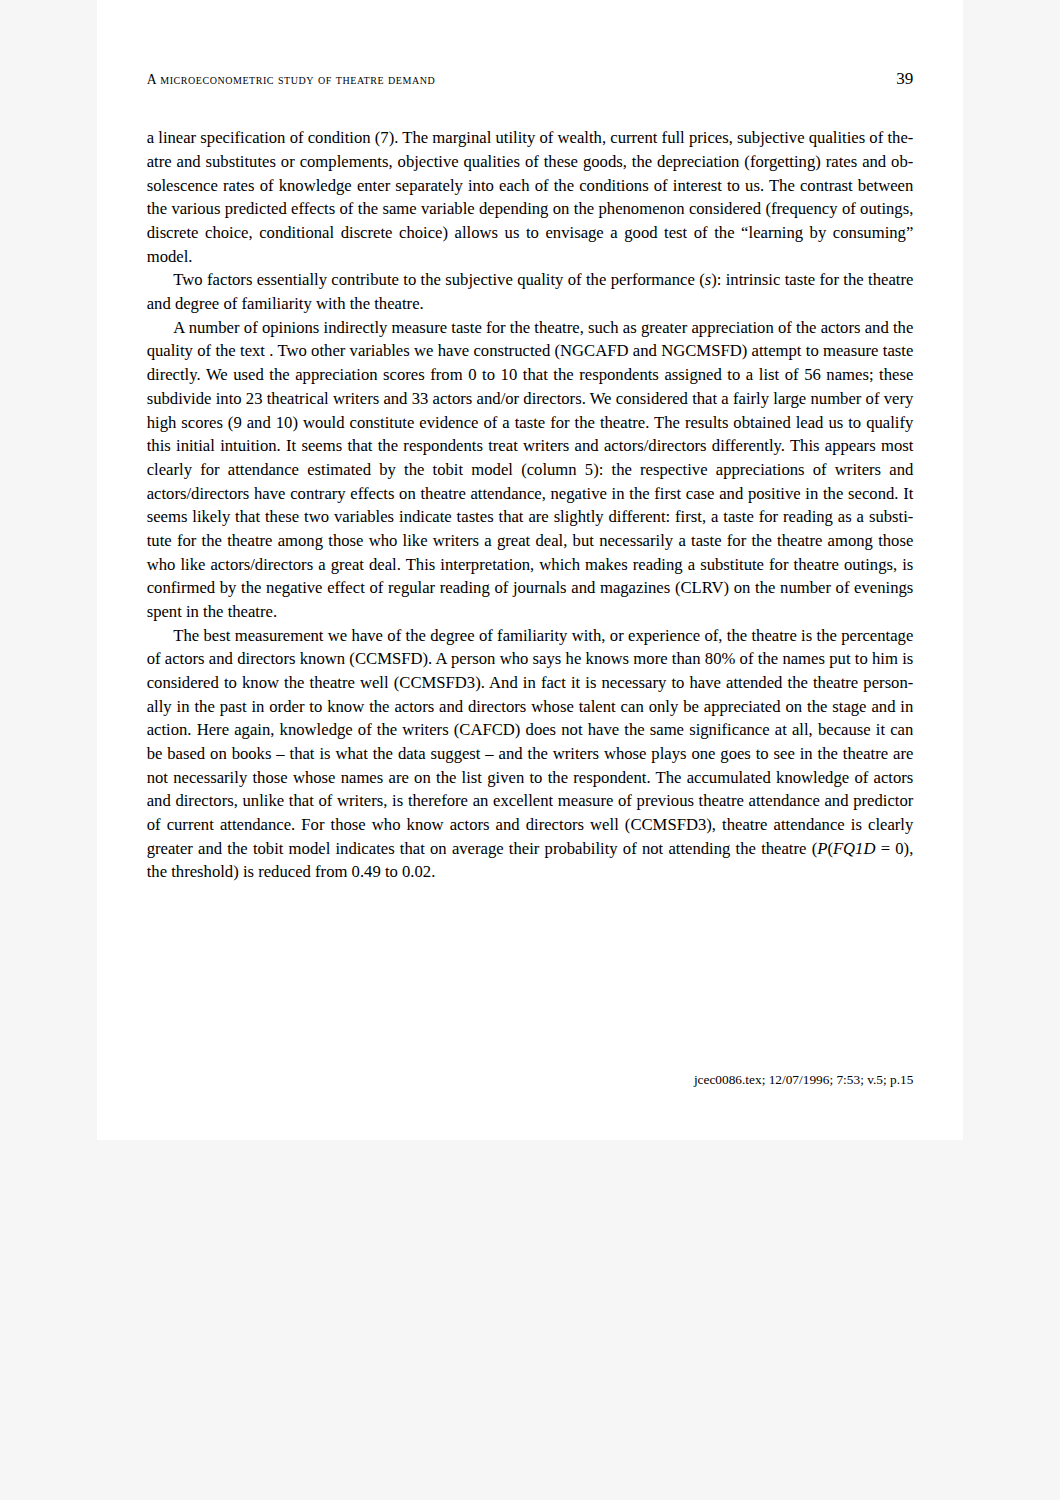A microeconometric study of theatre demand 39
a linear specification of condition (7). The marginal utility of wealth, current full prices, subjective qualities of theatre and substitutes or complements, objective qualities of these goods, the depreciation (forgetting) rates and obsolescence rates of knowledge enter separately into each of the conditions of interest to us. The contrast between the various predicted effects of the same variable depending on the phenomenon considered (frequency of outings, discrete choice, conditional discrete choice) allows us to envisage a good test of the “learning by consuming” model.
Two factors essentially contribute to the subjective quality of the performance (s): intrinsic taste for the theatre and degree of familiarity with the theatre.
A number of opinions indirectly measure taste for the theatre, such as greater appreciation of the actors and the quality of the text . Two other variables we have constructed (NGCAFD and NGCMSFD) attempt to measure taste directly. We used the appreciation scores from 0 to 10 that the respondents assigned to a list of 56 names; these subdivide into 23 theatrical writers and 33 actors and/or directors. We considered that a fairly large number of very high scores (9 and 10) would constitute evidence of a taste for the theatre. The results obtained lead us to qualify this initial intuition. It seems that the respondents treat writers and actors/directors differently. This appears most clearly for attendance estimated by the tobit model (column 5): the respective appreciations of writers and actors/directors have contrary effects on theatre attendance, negative in the first case and positive in the second. It seems likely that these two variables indicate tastes that are slightly different: first, a taste for reading as a substitute for the theatre among those who like writers a great deal, but necessarily a taste for the theatre among those who like actors/directors a great deal. This interpretation, which makes reading a substitute for theatre outings, is confirmed by the negative effect of regular reading of journals and magazines (CLRV) on the number of evenings spent in the theatre.
The best measurement we have of the degree of familiarity with, or experience of, the theatre is the percentage of actors and directors known (CCMSFD). A person who says he knows more than 80% of the names put to him is considered to know the theatre well (CCMSFD3). And in fact it is necessary to have attended the theatre personally in the past in order to know the actors and directors whose talent can only be appreciated on the stage and in action. Here again, knowledge of the writers (CAFCD) does not have the same significance at all, because it can be based on books – that is what the data suggest – and the writers whose plays one goes to see in the theatre are not necessarily those whose names are on the list given to the respondent. The accumulated knowledge of actors and directors, unlike that of writers, is therefore an excellent measure of previous theatre attendance and predictor of current attendance. For those who know actors and directors well (CCMSFD3), theatre attendance is clearly greater and the tobit model indicates that on average their probability of not attending the theatre (P(FQ1D = 0), the threshold) is reduced from 0.49 to 0.02.
jcec0086.tex; 12/07/1996; 7:53; v.5; p.15